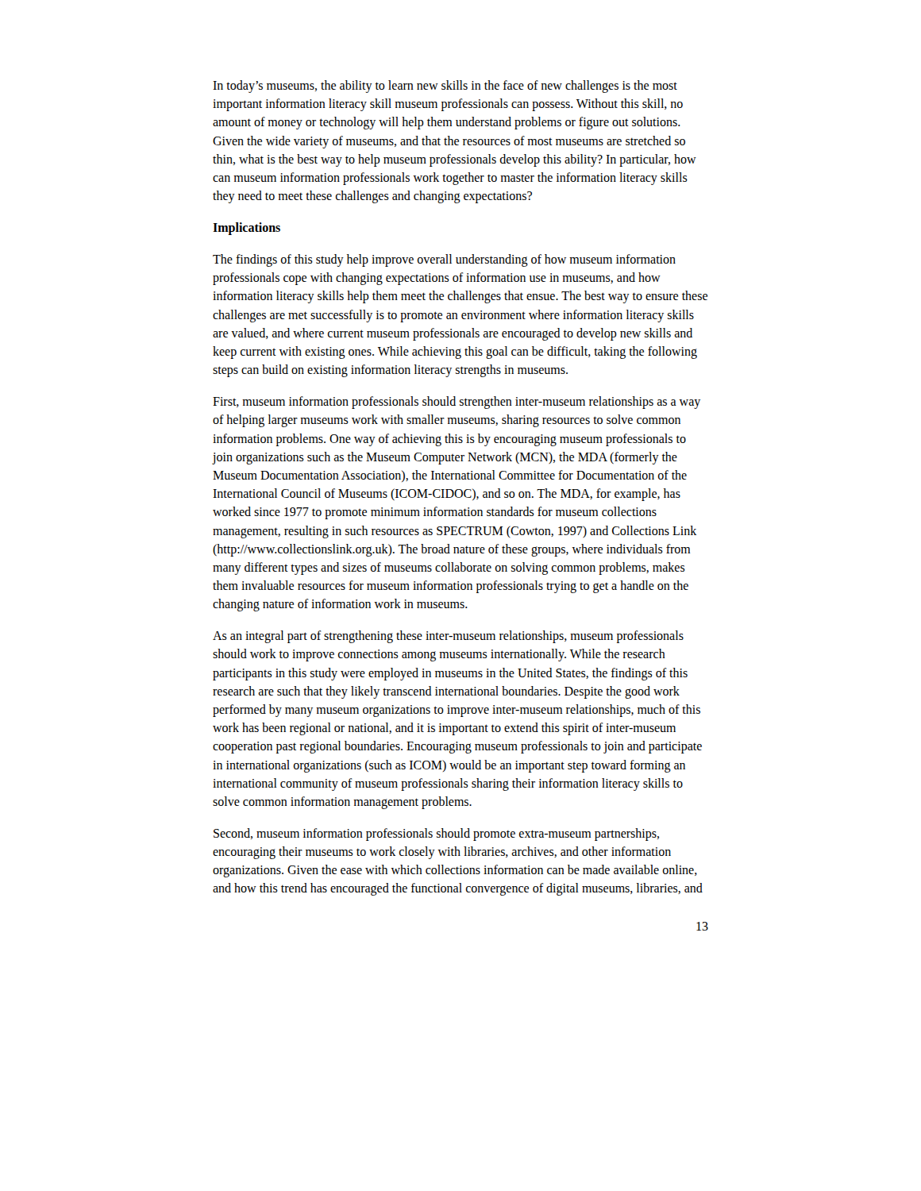In today’s museums, the ability to learn new skills in the face of new challenges is the most important information literacy skill museum professionals can possess. Without this skill, no amount of money or technology will help them understand problems or figure out solutions. Given the wide variety of museums, and that the resources of most museums are stretched so thin, what is the best way to help museum professionals develop this ability? In particular, how can museum information professionals work together to master the information literacy skills they need to meet these challenges and changing expectations?
Implications
The findings of this study help improve overall understanding of how museum information professionals cope with changing expectations of information use in museums, and how information literacy skills help them meet the challenges that ensue. The best way to ensure these challenges are met successfully is to promote an environment where information literacy skills are valued, and where current museum professionals are encouraged to develop new skills and keep current with existing ones. While achieving this goal can be difficult, taking the following steps can build on existing information literacy strengths in museums.
First, museum information professionals should strengthen inter-museum relationships as a way of helping larger museums work with smaller museums, sharing resources to solve common information problems. One way of achieving this is by encouraging museum professionals to join organizations such as the Museum Computer Network (MCN), the MDA (formerly the Museum Documentation Association), the International Committee for Documentation of the International Council of Museums (ICOM-CIDOC), and so on. The MDA, for example, has worked since 1977 to promote minimum information standards for museum collections management, resulting in such resources as SPECTRUM (Cowton, 1997) and Collections Link (http://www.collectionslink.org.uk). The broad nature of these groups, where individuals from many different types and sizes of museums collaborate on solving common problems, makes them invaluable resources for museum information professionals trying to get a handle on the changing nature of information work in museums.
As an integral part of strengthening these inter-museum relationships, museum professionals should work to improve connections among museums internationally. While the research participants in this study were employed in museums in the United States, the findings of this research are such that they likely transcend international boundaries. Despite the good work performed by many museum organizations to improve inter-museum relationships, much of this work has been regional or national, and it is important to extend this spirit of inter-museum cooperation past regional boundaries. Encouraging museum professionals to join and participate in international organizations (such as ICOM) would be an important step toward forming an international community of museum professionals sharing their information literacy skills to solve common information management problems.
Second, museum information professionals should promote extra-museum partnerships, encouraging their museums to work closely with libraries, archives, and other information organizations. Given the ease with which collections information can be made available online, and how this trend has encouraged the functional convergence of digital museums, libraries, and
13